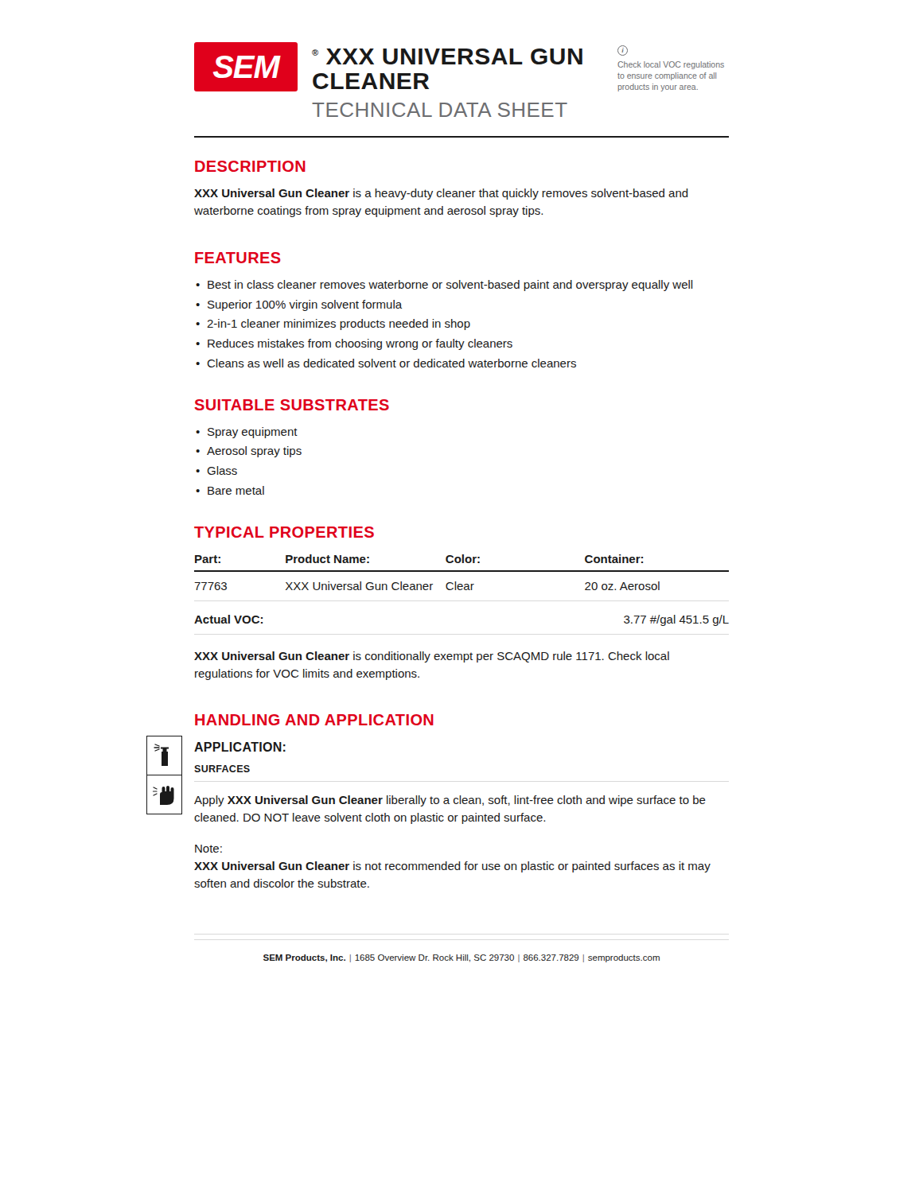SEM
® XXX Universal Gun Cleaner
Technical Data Sheet
i
Check local VOC regulations to ensure compliance of all products in your area.
Description
XXX Universal Gun Cleaner is a heavy-duty cleaner that quickly removes solvent-based and waterborne coatings from spray equipment and aerosol spray tips.
Features
Best in class cleaner removes waterborne or solvent-based paint and overspray equally well
Superior 100% virgin solvent formula
2-in-1 cleaner minimizes products needed in shop
Reduces mistakes from choosing wrong or faulty cleaners
Cleans as well as dedicated solvent or dedicated waterborne cleaners
Suitable Substrates
Spray equipment
Aerosol spray tips
Glass
Bare metal
Typical Properties
| Part: | Product Name: | Color: | Container: |
| --- | --- | --- | --- |
| 77763 | XXX Universal Gun Cleaner | Clear | 20 oz. Aerosol |
| Actual VOC: | 3.77 #/gal 451.5 g/L |
XXX Universal Gun Cleaner is conditionally exempt per SCAQMD rule 1171. Check local regulations for VOC limits and exemptions.
Handling and Application
Application:
Surfaces
Apply XXX Universal Gun Cleaner liberally to a clean, soft, lint-free cloth and wipe surface to be cleaned. DO NOT leave solvent cloth on plastic or painted surface.
Note:
XXX Universal Gun Cleaner is not recommended for use on plastic or painted surfaces as it may soften and discolor the substrate.
SEM Products, Inc.|1685 Overview Dr. Rock Hill, SC 29730|866.327.7829|semproducts.com